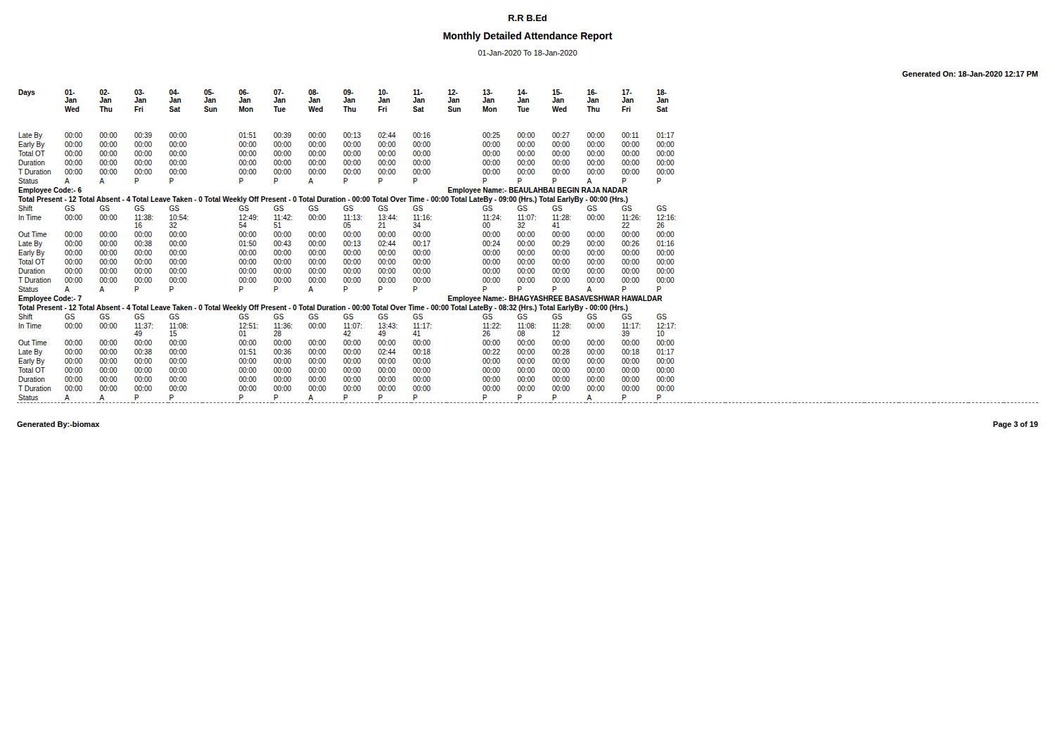R.R B.Ed
Monthly Detailed Attendance Report
01-Jan-2020 To 18-Jan-2020
Generated On: 18-Jan-2020 12:17 PM
| Days | 01- Jan | 02- Jan | 03- Jan | 04- Jan | 05- Jan | 06- Jan | 07- Jan | 08- Jan | 09- Jan | 10- Jan | 11- Jan | 12- Jan | 13- Jan | 14- Jan | 15- Jan | 16- Jan | 17- Jan | 18- Jan | |
| | Wed | Thu | Fri | Sat | Sun | Mon | Tue | Wed | Thu | Fri | Sat | Sun | Mon | Tue | Wed | Thu | Fri | Sat | |
| Late By | 00:00 | 00:00 | 00:39 | 00:00 | | 01:51 | 00:39 | 00:00 | 00:13 | 02:44 | 00:16 | | 00:25 | 00:00 | 00:27 | 00:00 | 00:11 | 01:17 | |
| Early By | 00:00 | 00:00 | 00:00 | 00:00 | | 00:00 | 00:00 | 00:00 | 00:00 | 00:00 | 00:00 | | 00:00 | 00:00 | 00:00 | 00:00 | 00:00 | 00:00 | |
| Total OT | 00:00 | 00:00 | 00:00 | 00:00 | | 00:00 | 00:00 | 00:00 | 00:00 | 00:00 | 00:00 | | 00:00 | 00:00 | 00:00 | 00:00 | 00:00 | 00:00 | |
| Duration | 00:00 | 00:00 | 00:00 | 00:00 | | 00:00 | 00:00 | 00:00 | 00:00 | 00:00 | 00:00 | | 00:00 | 00:00 | 00:00 | 00:00 | 00:00 | 00:00 | |
| T Duration | 00:00 | 00:00 | 00:00 | 00:00 | | 00:00 | 00:00 | 00:00 | 00:00 | 00:00 | 00:00 | | 00:00 | 00:00 | 00:00 | 00:00 | 00:00 | 00:00 | |
| Status | A | A | P | P | | P | P | A | P | P | P | | P | P | P | A | P | P | |
| Employee Code:- 6 | Employee Name:- BEAULAHBAI BEGIN RAJA NADAR |
| Total Present - 12 Total Absent - 4 Total Leave Taken - 0 Total Weekly Off Present - 0 Total Duration - 00:00 Total Over Time - 00:00 Total LateBy - 09:00 (Hrs.) Total EarlyBy - 00:00 (Hrs.) |
| Shift | GS | GS | GS | GS | | GS | GS | GS | GS | GS | GS | | GS | GS | GS | GS | GS | GS | |
| In Time | 00:00 | 00:00 | 11:38: 16 | 10:54: 32 | | 12:49: 54 | 11:42: 51 | 00:00 | 11:13: 05 | 13:44: 21 | 11:16: 34 | | 11:24: 00 | 11:07: 32 | 11:28: 41 | 00:00 | 11:26: 22 | 12:16: 26 | |
| Out Time | 00:00 | 00:00 | 00:00 | 00:00 | | 00:00 | 00:00 | 00:00 | 00:00 | 00:00 | 00:00 | | 00:00 | 00:00 | 00:00 | 00:00 | 00:00 | 00:00 | |
| Late By | 00:00 | 00:00 | 00:38 | 00:00 | | 01:50 | 00:43 | 00:00 | 00:13 | 02:44 | 00:17 | | 00:24 | 00:00 | 00:29 | 00:00 | 00:26 | 01:16 | |
| Early By | 00:00 | 00:00 | 00:00 | 00:00 | | 00:00 | 00:00 | 00:00 | 00:00 | 00:00 | 00:00 | | 00:00 | 00:00 | 00:00 | 00:00 | 00:00 | 00:00 | |
| Total OT | 00:00 | 00:00 | 00:00 | 00:00 | | 00:00 | 00:00 | 00:00 | 00:00 | 00:00 | 00:00 | | 00:00 | 00:00 | 00:00 | 00:00 | 00:00 | 00:00 | |
| Duration | 00:00 | 00:00 | 00:00 | 00:00 | | 00:00 | 00:00 | 00:00 | 00:00 | 00:00 | 00:00 | | 00:00 | 00:00 | 00:00 | 00:00 | 00:00 | 00:00 | |
| T Duration | 00:00 | 00:00 | 00:00 | 00:00 | | 00:00 | 00:00 | 00:00 | 00:00 | 00:00 | 00:00 | | 00:00 | 00:00 | 00:00 | 00:00 | 00:00 | 00:00 | |
| Status | A | A | P | P | | P | P | A | P | P | P | | P | P | P | A | P | P | |
| Employee Code:- 7 | Employee Name:- BHAGYASHREE BASAVESHWAR HAWALDAR |
| Total Present - 12 Total Absent - 4 Total Leave Taken - 0 Total Weekly Off Present - 0 Total Duration - 00:00 Total Over Time - 00:00 Total LateBy - 08:32 (Hrs.) Total EarlyBy - 00:00 (Hrs.) |
| Shift | GS | GS | GS | GS | | GS | GS | GS | GS | GS | GS | | GS | GS | GS | GS | GS | GS | |
| In Time | 00:00 | 00:00 | 11:37: 49 | 11:08: 15 | | 12:51: 01 | 11:36: 28 | 00:00 | 11:07: 42 | 13:43: 49 | 11:17: 41 | | 11:22: 26 | 11:08: 08 | 11:28: 12 | 00:00 | 11:17: 39 | 12:17: 10 | |
| Out Time | 00:00 | 00:00 | 00:00 | 00:00 | | 00:00 | 00:00 | 00:00 | 00:00 | 00:00 | 00:00 | | 00:00 | 00:00 | 00:00 | 00:00 | 00:00 | 00:00 | |
| Late By | 00:00 | 00:00 | 00:38 | 00:00 | | 01:51 | 00:36 | 00:00 | 00:00 | 02:44 | 00:18 | | 00:22 | 00:00 | 00:28 | 00:00 | 00:18 | 01:17 | |
| Early By | 00:00 | 00:00 | 00:00 | 00:00 | | 00:00 | 00:00 | 00:00 | 00:00 | 00:00 | 00:00 | | 00:00 | 00:00 | 00:00 | 00:00 | 00:00 | 00:00 | |
| Total OT | 00:00 | 00:00 | 00:00 | 00:00 | | 00:00 | 00:00 | 00:00 | 00:00 | 00:00 | 00:00 | | 00:00 | 00:00 | 00:00 | 00:00 | 00:00 | 00:00 | |
| Duration | 00:00 | 00:00 | 00:00 | 00:00 | | 00:00 | 00:00 | 00:00 | 00:00 | 00:00 | 00:00 | | 00:00 | 00:00 | 00:00 | 00:00 | 00:00 | 00:00 | |
| T Duration | 00:00 | 00:00 | 00:00 | 00:00 | | 00:00 | 00:00 | 00:00 | 00:00 | 00:00 | 00:00 | | 00:00 | 00:00 | 00:00 | 00:00 | 00:00 | 00:00 | |
| Status | A | A | P | P | | P | P | A | P | P | P | | P | P | P | A | P | P | |
Generated By:-biomax
Page 3 of 19